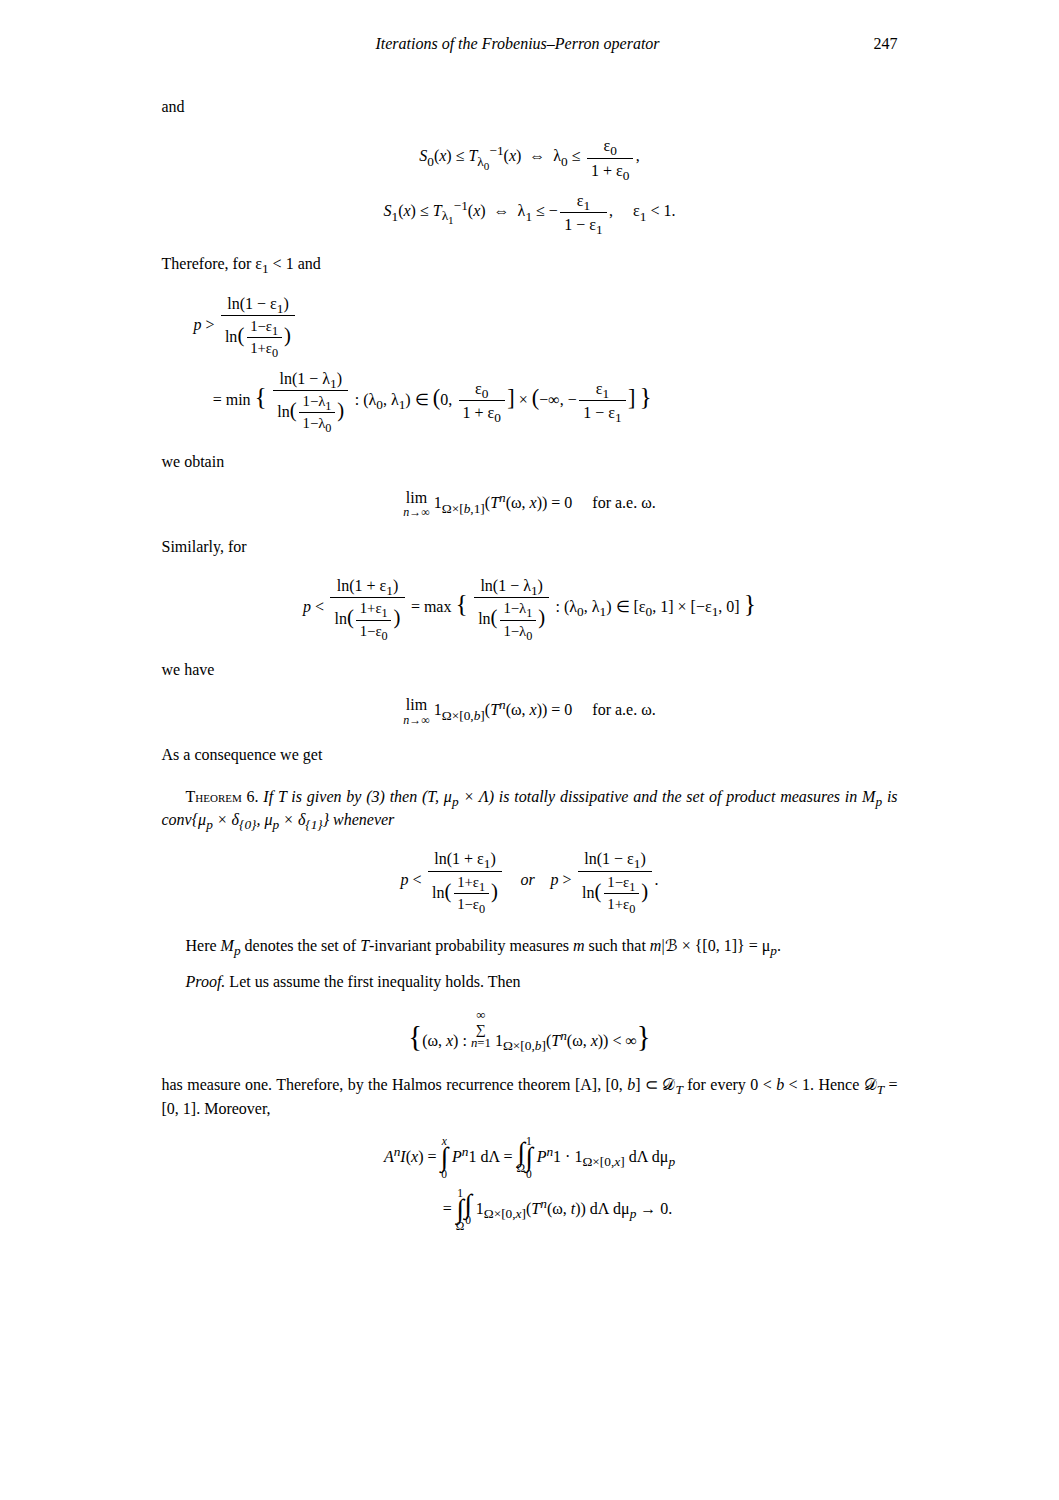Iterations of the Frobenius–Perron operator 247
and
S0(x) ≤ Tλ0−1(x) ⇔ λ0 ≤ ε01 + ε0,
S1(x) ≤ Tλ1−1(x) ⇔ λ1 ≤ −ε11 − ε1, ε1 < 1.
Therefore, for ε1 < 1 and
p > ln(1 − ε1) ln(1−ε11+ε0)
= min { ln(1 − λ1) ln(1−λ11−λ0) : (λ0, λ1) ∈ (0, ε01 + ε0] × (−∞, −ε11 − ε1] }
we obtain
lim n→∞ 1Ω×[b,1](Tn(ω, x)) = 0 for a.e. ω.
Similarly, for
p < ln(1 + ε1) ln(1+ε11−ε0) = max { ln(1 − λ1) ln(1−λ11−λ0) : (λ0, λ1) ∈ [ε0, 1] × [−ε1, 0] }
we have
lim n→∞ 1Ω×[0,b](Tn(ω, x)) = 0 for a.e. ω.
As a consequence we get
Theorem 6. If T is given by (3) then (T, μp × Λ) is totally dissipative and the set of product measures in Mp is conv{μp × δ{0}, μp × δ{1}} whenever
p < ln(1 + ε1) ln(1+ε11−ε0) or p > ln(1 − ε1) ln(1−ε11+ε0).
Here Mp denotes the set of T-invariant probability measures m such that m|ℬ × {[0, 1]} = μp.
Proof. Let us assume the first inequality holds. Then
{(ω, x) : ∞∑n=1 1Ω×[0,b](Tn(ω, x)) < ∞}
has measure one. Therefore, by the Halmos recurrence theorem [A], [0, b] ⊂ 𝒟T for every 0 < b < 1. Hence 𝒟T = [0, 1]. Moreover,
AnI(x) = x∫0 Pn1 d Λ = ∫Ω 1∫0 Pn1 · 1Ω×[0,x] d Λ dμp
= 1∫Ω ∫0 1Ω×[0,x](Tn(ω, t)) d Λ dμp → 0.